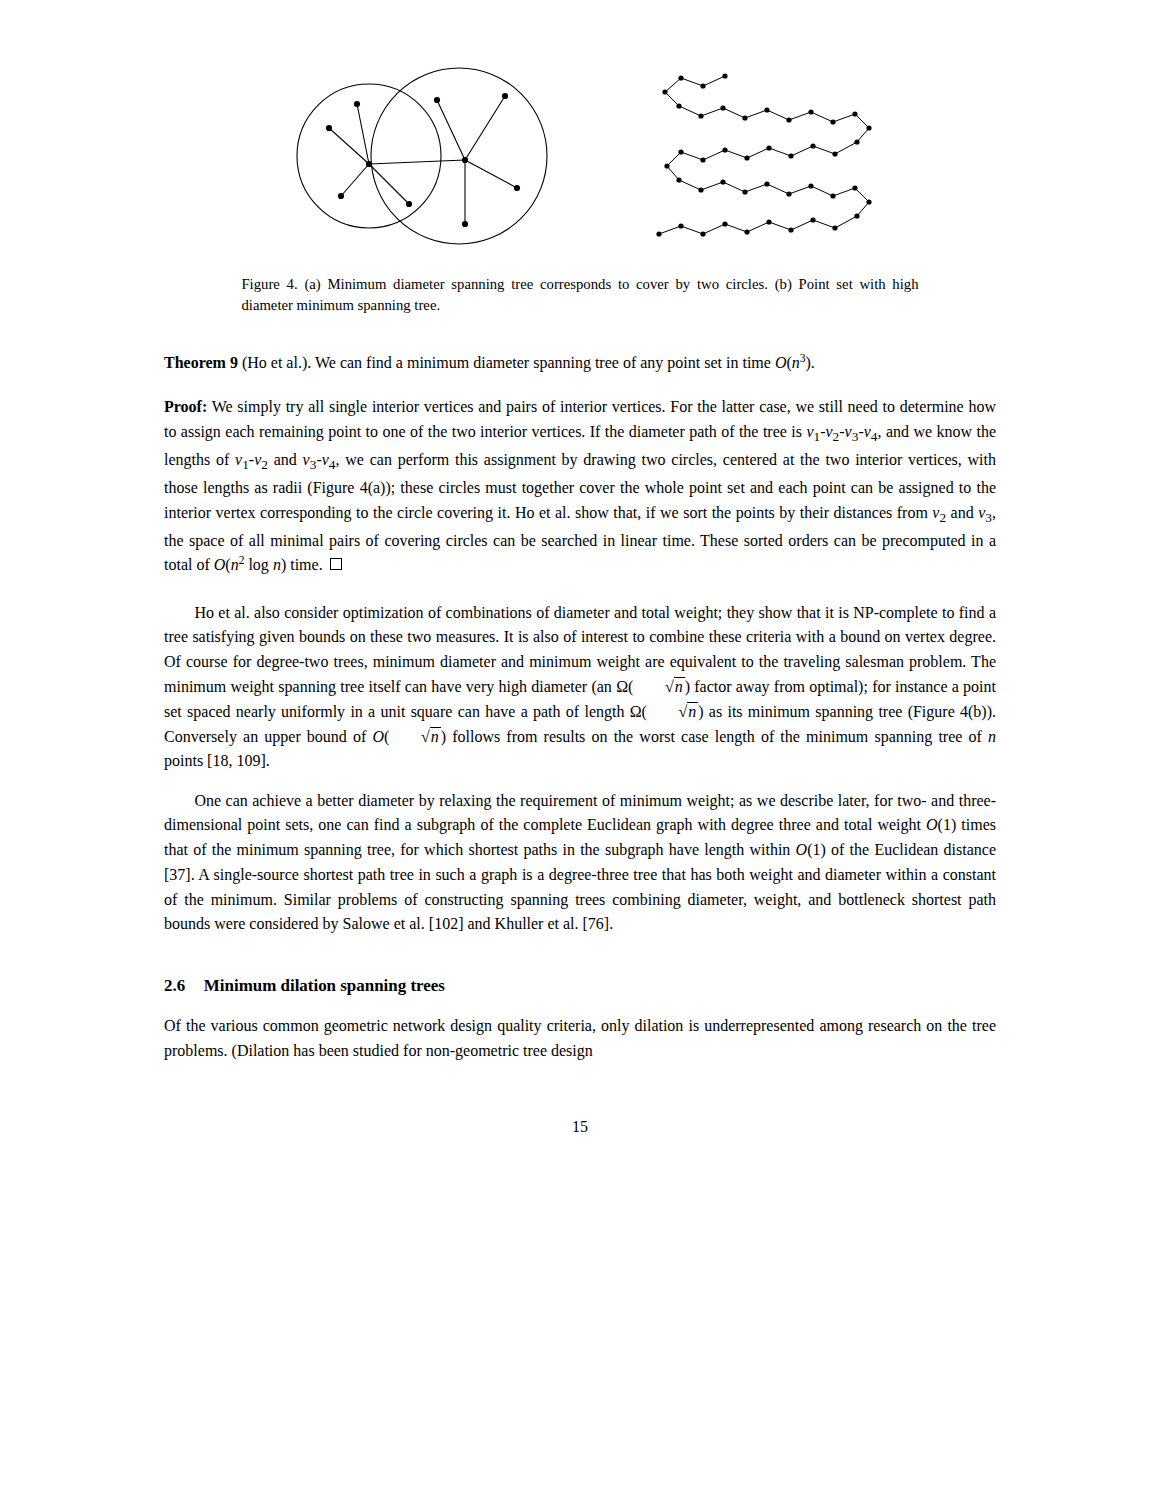Figure 4. (a) Minimum diameter spanning tree corresponds to cover by two circles. (b) Point set with high diameter minimum spanning tree.
Theorem 9 (Ho et al.). We can find a minimum diameter spanning tree of any point set in time O(n3).
Proof: We simply try all single interior vertices and pairs of interior vertices. For the latter case, we still need to determine how to assign each remaining point to one of the two interior vertices. If the diameter path of the tree is v1-v2-v3-v4, and we know the lengths of v1-v2 and v3-v4, we can perform this assignment by drawing two circles, centered at the two interior vertices, with those lengths as radii (Figure 4(a)); these circles must together cover the whole point set and each point can be assigned to the interior vertex corresponding to the circle covering it. Ho et al. show that, if we sort the points by their distances from v2 and v3, the space of all minimal pairs of covering circles can be searched in linear time. These sorted orders can be precomputed in a total of O(n2 log n) time.
Ho et al. also consider optimization of combinations of diameter and total weight; they show that it is NP-complete to find a tree satisfying given bounds on these two measures. It is also of interest to combine these criteria with a bound on vertex degree. Of course for degree-two trees, minimum diameter and minimum weight are equivalent to the traveling salesman problem. The minimum weight spanning tree itself can have very high diameter (an Ω(√n) factor away from optimal); for instance a point set spaced nearly uniformly in a unit square can have a path of length Ω(√n) as its minimum spanning tree (Figure 4(b)). Conversely an upper bound of O(√n) follows from results on the worst case length of the minimum spanning tree of n points [18, 109].
One can achieve a better diameter by relaxing the requirement of minimum weight; as we describe later, for two- and three-dimensional point sets, one can find a subgraph of the complete Euclidean graph with degree three and total weight O(1) times that of the minimum spanning tree, for which shortest paths in the subgraph have length within O(1) of the Euclidean distance [37]. A single-source shortest path tree in such a graph is a degree-three tree that has both weight and diameter within a constant of the minimum. Similar problems of constructing spanning trees combining diameter, weight, and bottleneck shortest path bounds were considered by Salowe et al. [102] and Khuller et al. [76].
2.6 Minimum dilation spanning trees
Of the various common geometric network design quality criteria, only dilation is underrepresented among research on the tree problems. (Dilation has been studied for non-geometric tree design
15